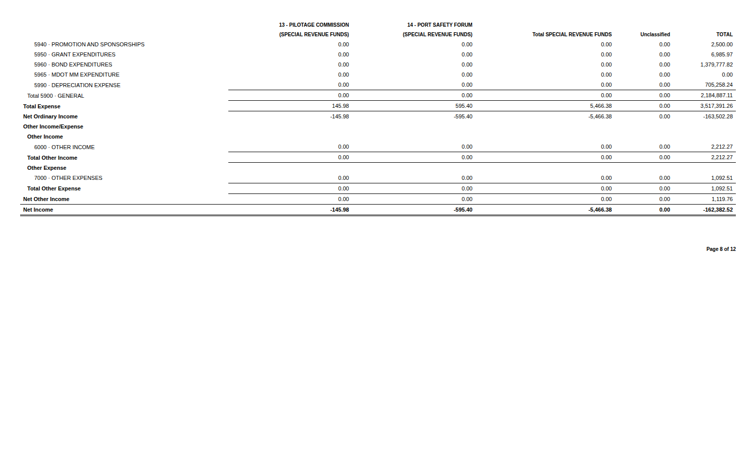| | 13 - PILOTAGE COMMISSION | 14 - PORT SAFETY FORUM | | | |
| --- | --- | --- | --- | --- | --- |
| | (SPECIAL REVENUE FUNDS) | (SPECIAL REVENUE FUNDS) | Total SPECIAL REVENUE FUNDS | Unclassified | TOTAL |
| 5940 · PROMOTION AND SPONSORSHIPS | 0.00 | 0.00 | 0.00 | 0.00 | 2,500.00 |
| 5950 · GRANT EXPENDITURES | 0.00 | 0.00 | 0.00 | 0.00 | 6,985.97 |
| 5960 · BOND EXPENDITURES | 0.00 | 0.00 | 0.00 | 0.00 | 1,379,777.82 |
| 5965 · MDOT MM EXPENDITURE | 0.00 | 0.00 | 0.00 | 0.00 | 0.00 |
| 5990 · DEPRECIATION EXPENSE | 0.00 | 0.00 | 0.00 | 0.00 | 705,258.24 |
| Total 5900 · GENERAL | 0.00 | 0.00 | 0.00 | 0.00 | 2,184,887.11 |
| Total Expense | 145.98 | 595.40 | 5,466.38 | 0.00 | 3,517,391.26 |
| Net Ordinary Income | -145.98 | -595.40 | -5,466.38 | 0.00 | -163,502.28 |
| Other Income/Expense | | | | | |
| Other Income | | | | | |
| 6000 · OTHER INCOME | 0.00 | 0.00 | 0.00 | 0.00 | 2,212.27 |
| Total Other Income | 0.00 | 0.00 | 0.00 | 0.00 | 2,212.27 |
| Other Expense | | | | | |
| 7000 · OTHER EXPENSES | 0.00 | 0.00 | 0.00 | 0.00 | 1,092.51 |
| Total Other Expense | 0.00 | 0.00 | 0.00 | 0.00 | 1,092.51 |
| Net Other Income | 0.00 | 0.00 | 0.00 | 0.00 | 1,119.76 |
| Net Income | -145.98 | -595.40 | -5,466.38 | 0.00 | -162,382.52 |
Page 8 of 12